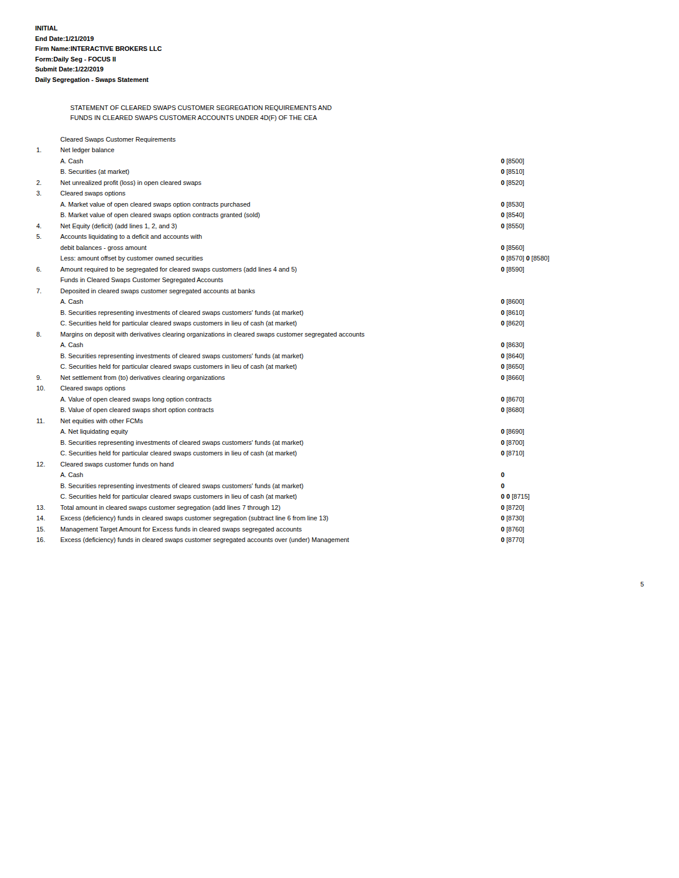INITIAL
End Date:1/21/2019
Firm Name:INTERACTIVE BROKERS LLC
Form:Daily Seg - FOCUS II
Submit Date:1/22/2019
Daily Segregation - Swaps Statement
STATEMENT OF CLEARED SWAPS CUSTOMER SEGREGATION REQUIREMENTS AND
FUNDS IN CLEARED SWAPS CUSTOMER ACCOUNTS UNDER 4D(F) OF THE CEA
| | Cleared Swaps Customer Requirements | |
| 1. | Net ledger balance | |
| | A. Cash | 0 [8500] |
| | B. Securities (at market) | 0 [8510] |
| 2. | Net unrealized profit (loss) in open cleared swaps | 0 [8520] |
| 3. | Cleared swaps options | |
| | A. Market value of open cleared swaps option contracts purchased | 0 [8530] |
| | B. Market value of open cleared swaps option contracts granted (sold) | 0 [8540] |
| 4. | Net Equity (deficit) (add lines 1, 2, and 3) | 0 [8550] |
| 5. | Accounts liquidating to a deficit and accounts with | |
| | debit balances - gross amount | 0 [8560] |
| | Less: amount offset by customer owned securities | 0 [8570] 0 [8580] |
| 6. | Amount required to be segregated for cleared swaps customers (add lines 4 and 5) | 0 [8590] |
| | Funds in Cleared Swaps Customer Segregated Accounts | |
| 7. | Deposited in cleared swaps customer segregated accounts at banks | |
| | A. Cash | 0 [8600] |
| | B. Securities representing investments of cleared swaps customers' funds (at market) | 0 [8610] |
| | C. Securities held for particular cleared swaps customers in lieu of cash (at market) | 0 [8620] |
| 8. | Margins on deposit with derivatives clearing organizations in cleared swaps customer segregated accounts | |
| | A. Cash | 0 [8630] |
| | B. Securities representing investments of cleared swaps customers' funds (at market) | 0 [8640] |
| | C. Securities held for particular cleared swaps customers in lieu of cash (at market) | 0 [8650] |
| 9. | Net settlement from (to) derivatives clearing organizations | 0 [8660] |
| 10. | Cleared swaps options | |
| | A. Value of open cleared swaps long option contracts | 0 [8670] |
| | B. Value of open cleared swaps short option contracts | 0 [8680] |
| 11. | Net equities with other FCMs | |
| | A. Net liquidating equity | 0 [8690] |
| | B. Securities representing investments of cleared swaps customers' funds (at market) | 0 [8700] |
| | C. Securities held for particular cleared swaps customers in lieu of cash (at market) | 0 [8710] |
| 12. | Cleared swaps customer funds on hand | |
| | A. Cash | 0 |
| | B. Securities representing investments of cleared swaps customers' funds (at market) | 0 |
| | C. Securities held for particular cleared swaps customers in lieu of cash (at market) | 0 0 [8715] |
| 13. | Total amount in cleared swaps customer segregation (add lines 7 through 12) | 0 [8720] |
| 14. | Excess (deficiency) funds in cleared swaps customer segregation (subtract line 6 from line 13) | 0 [8730] |
| 15. | Management Target Amount for Excess funds in cleared swaps segregated accounts | 0 [8760] |
| 16. | Excess (deficiency) funds in cleared swaps customer segregated accounts over (under) Management | 0 [8770] |
5